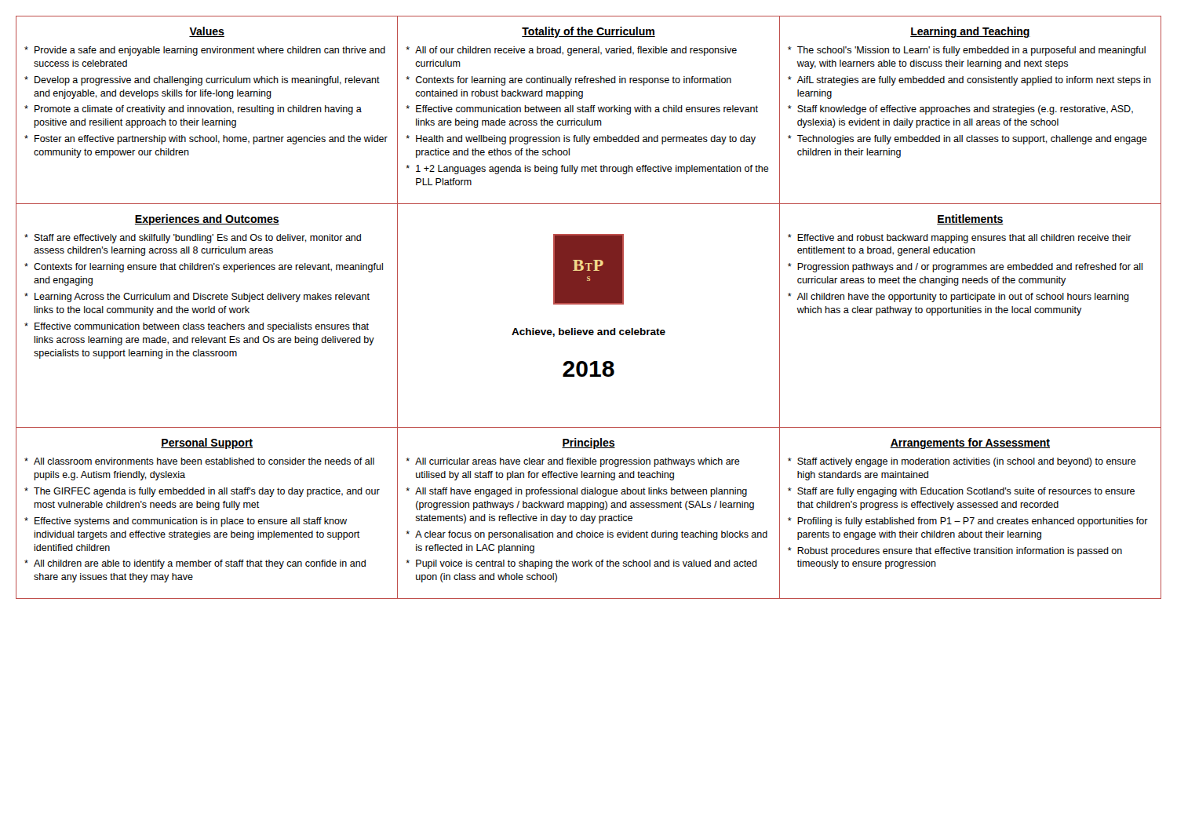| Values Provide a safe and enjoyable learning environment where children can thrive and success is celebrated Develop a progressive and challenging curriculum which is meaningful, relevant and enjoyable, and develops skills for life-long learning Promote a climate of creativity and innovation, resulting in children having a positive and resilient approach to their learning Foster an effective partnership with school, home, partner agencies and the wider community to empower our children | Totality of the Curriculum All of our children receive a broad, general, varied, flexible and responsive curriculum Contexts for learning are continually refreshed in response to information contained in robust backward mapping Effective communication between all staff working with a child ensures relevant links are being made across the curriculum Health and wellbeing progression is fully embedded and permeates day to day practice and the ethos of the school 1 +2 Languages agenda is being fully met through effective implementation of the PLL Platform | Learning and Teaching The school's 'Mission to Learn' is fully embedded in a purposeful and meaningful way, with learners able to discuss their learning and next steps AifL strategies are fully embedded and consistently applied to inform next steps in learning Staff knowledge of effective approaches and strategies (e.g. restorative, ASD, dyslexia) is evident in daily practice in all areas of the school Technologies are fully embedded in all classes to support, challenge and engage children in their learning |
| Experiences and Outcomes Staff are effectively and skilfully 'bundling' Es and Os to deliver, monitor and assess children's learning across all 8 curriculum areas Contexts for learning ensure that children's experiences are relevant, meaningful and engaging Learning Across the Curriculum and Discrete Subject delivery makes relevant links to the local community and the world of work Effective communication between class teachers and specialists ensures that links across learning are made, and relevant Es and Os are being delivered by specialists to support learning in the classroom | B T P S Achieve, believe and celebrate 2018 | Entitlements Effective and robust backward mapping ensures that all children receive their entitlement to a broad, general education Progression pathways and / or programmes are embedded and refreshed for all curricular areas to meet the changing needs of the community All children have the opportunity to participate in out of school hours learning which has a clear pathway to opportunities in the local community |
| Personal Support All classroom environments have been established to consider the needs of all pupils e.g. Autism friendly, dyslexia The GIRFEC agenda is fully embedded in all staff's day to day practice, and our most vulnerable children's needs are being fully met Effective systems and communication is in place to ensure all staff know individual targets and effective strategies are being implemented to support identified children All children are able to identify a member of staff that they can confide in and share any issues that they may have | Principles All curricular areas have clear and flexible progression pathways which are utilised by all staff to plan for effective learning and teaching All staff have engaged in professional dialogue about links between planning (progression pathways / backward mapping) and assessment (SALs / learning statements) and is reflective in day to day practice A clear focus on personalisation and choice is evident during teaching blocks and is reflected in LAC planning Pupil voice is central to shaping the work of the school and is valued and acted upon (in class and whole school) | Arrangements for Assessment Staff actively engage in moderation activities (in school and beyond) to ensure high standards are maintained Staff are fully engaging with Education Scotland's suite of resources to ensure that children's progress is effectively assessed and recorded Profiling is fully established from P1 – P7 and creates enhanced opportunities for parents to engage with their children about their learning Robust procedures ensure that effective transition information is passed on timeously to ensure progression |